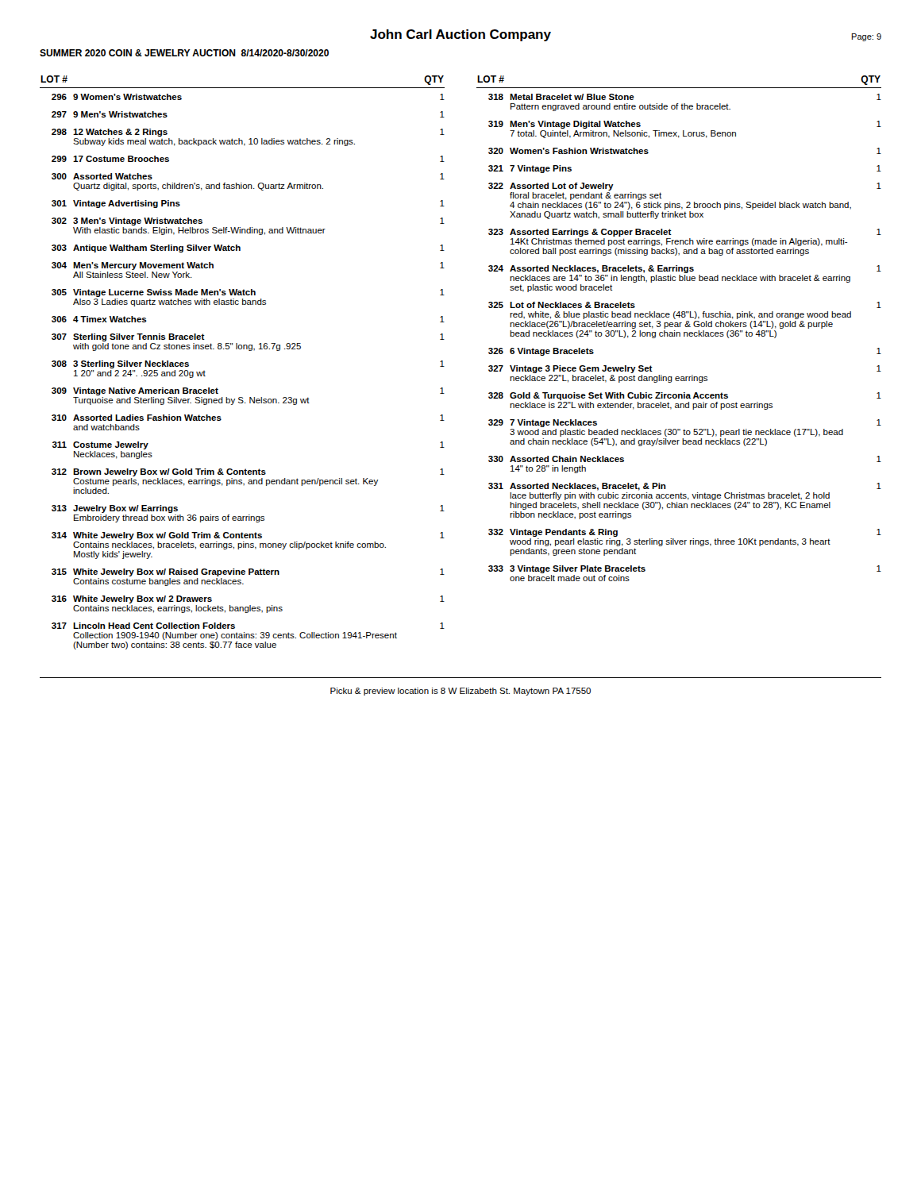Page: 9
John Carl Auction Company
SUMMER 2020 COIN & JEWELRY AUCTION 8/14/2020-8/30/2020
| LOT # | QTY |
| --- | --- |
| 296 | 9 Women's Wristwatches | 1 |
| 297 | 9 Men's Wristwatches | 1 |
| 298 | 12 Watches & 2 Rings Subway kids meal watch, backpack watch, 10 ladies watches. 2 rings. | 1 |
| 299 | 17 Costume Brooches | 1 |
| 300 | Assorted Watches Quartz digital, sports, children's, and fashion. Quartz Armitron. | 1 |
| 301 | Vintage Advertising Pins | 1 |
| 302 | 3 Men's Vintage Wristwatches With elastic bands. Elgin, Helbros Self-Winding, and Wittnauer | 1 |
| 303 | Antique Waltham Sterling Silver Watch | 1 |
| 304 | Men's Mercury Movement Watch All Stainless Steel. New York. | 1 |
| 305 | Vintage Lucerne Swiss Made Men's Watch Also 3 Ladies quartz watches with elastic bands | 1 |
| 306 | 4 Timex Watches | 1 |
| 307 | Sterling Silver Tennis Bracelet with gold tone and Cz stones inset. 8.5" long, 16.7g .925 | 1 |
| 308 | 3 Sterling Silver Necklaces 1 20" and 2 24". .925 and 20g wt | 1 |
| 309 | Vintage Native American Bracelet Turquoise and Sterling Silver. Signed by S. Nelson. 23g wt | 1 |
| 310 | Assorted Ladies Fashion Watches and watchbands | 1 |
| 311 | Costume Jewelry Necklaces, bangles | 1 |
| 312 | Brown Jewelry Box w/ Gold Trim & Contents Costume pearls, necklaces, earrings, pins, and pendant pen/pencil set. Key included. | 1 |
| 313 | Jewelry Box w/ Earrings Embroidery thread box with 36 pairs of earrings | 1 |
| 314 | White Jewelry Box w/ Gold Trim & Contents Contains necklaces, bracelets, earrings, pins, money clip/pocket knife combo. Mostly kids' jewelry. | 1 |
| 315 | White Jewelry Box w/ Raised Grapevine Pattern Contains costume bangles and necklaces. | 1 |
| 316 | White Jewelry Box w/ 2 Drawers Contains necklaces, earrings, lockets, bangles, pins | 1 |
| 317 | Lincoln Head Cent Collection Folders Collection 1909-1940 (Number one) contains: 39 cents. Collection 1941-Present (Number two) contains: 38 cents. $0.77 face value | 1 |
| LOT # | QTY |
| --- | --- |
| 318 | Metal Bracelet w/ Blue Stone Pattern engraved around entire outside of the bracelet. | 1 |
| 319 | Men's Vintage Digital Watches 7 total. Quintel, Armitron, Nelsonic, Timex, Lorus, Benon | 1 |
| 320 | Women's Fashion Wristwatches | 1 |
| 321 | 7 Vintage Pins | 1 |
| 322 | Assorted Lot of Jewelry floral bracelet, pendant & earrings set 4 chain necklaces (16" to 24"), 6 stick pins, 2 brooch pins, Speidel black watch band, Xanadu Quartz watch, small butterfly trinket box | 1 |
| 323 | Assorted Earrings & Copper Bracelet 14Kt Christmas themed post earrings, French wire earrings (made in Algeria), multi-colored ball post earrings (missing backs), and a bag of asstorted earrings | 1 |
| 324 | Assorted Necklaces, Bracelets, & Earrings necklaces are 14" to 36" in length, plastic blue bead necklace with bracelet & earring set, plastic wood bracelet | 1 |
| 325 | Lot of Necklaces & Bracelets red, white, & blue plastic bead necklace (48"L), fuschia, pink, and orange wood bead necklace(26"L)/bracelet/earring set, 3 pear & Gold chokers (14"L), gold & purple bead necklaces (24" to 30"L), 2 long chain necklaces (36" to 48"L) | 1 |
| 326 | 6 Vintage Bracelets | 1 |
| 327 | Vintage 3 Piece Gem Jewelry Set necklace 22"L, bracelet, & post dangling earrings | 1 |
| 328 | Gold & Turquoise Set With Cubic Zirconia Accents necklace is 22"L with extender, bracelet, and pair of post earrings | 1 |
| 329 | 7 Vintage Necklaces 3 wood and plastic beaded necklaces (30" to 52"L), pearl tie necklace (17"L), bead and chain necklace (54"L), and gray/silver bead necklacs (22"L) | 1 |
| 330 | Assorted Chain Necklaces 14" to 28" in length | 1 |
| 331 | Assorted Necklaces, Bracelet, & Pin lace butterfly pin with cubic zirconia accents, vintage Christmas bracelet, 2 hold hinged bracelets, shell necklace (30"), chian necklaces (24" to 28"), KC Enamel ribbon necklace, post earrings | 1 |
| 332 | Vintage Pendants & Ring wood ring, pearl elastic ring, 3 sterling silver rings, three 10Kt pendants, 3 heart pendants, green stone pendant | 1 |
| 333 | 3 Vintage Silver Plate Bracelets one bracelt made out of coins | 1 |
Picku & preview location is 8 W Elizabeth St. Maytown PA 17550